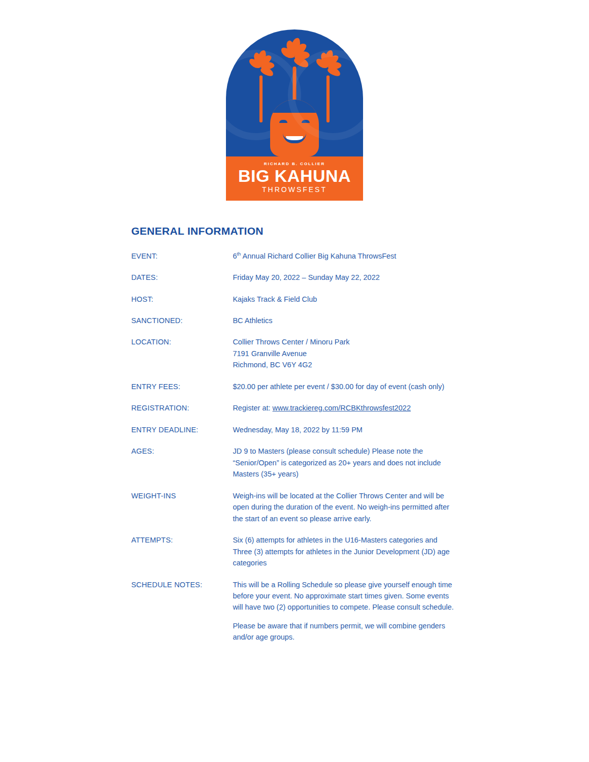RICHARD B. COLLIER
BIG KAHUNA
THROWSFEST
GENERAL INFORMATION
EVENT:
6th Annual Richard Collier Big Kahuna ThrowsFest
DATES:
Friday May 20, 2022 – Sunday May 22, 2022
HOST:
Kajaks Track & Field Club
SANCTIONED:
BC Athletics
LOCATION:
Collier Throws Center / Minoru Park
7191 Granville Avenue
Richmond, BC V6Y 4G2
ENTRY FEES:
$20.00 per athlete per event / $30.00 for day of event (cash only)
REGISTRATION:
Register at: www.trackiereg.com/RCBKthrowsfest2022
ENTRY DEADLINE:
Wednesday, May 18, 2022 by 11:59 PM
AGES:
JD 9 to Masters (please consult schedule) Please note the “Senior/Open” is categorized as 20+ years and does not include Masters (35+ years)
WEIGHT-INS
Weigh-ins will be located at the Collier Throws Center and will be open during the duration of the event. No weigh-ins permitted after the start of an event so please arrive early.
ATTEMPTS:
Six (6) attempts for athletes in the U16-Masters categories and Three (3) attempts for athletes in the Junior Development (JD) age categories
SCHEDULE NOTES:
This will be a Rolling Schedule so please give yourself enough time before your event. No approximate start times given. Some events will have two (2) opportunities to compete. Please consult schedule.
Please be aware that if numbers permit, we will combine genders and/or age groups.